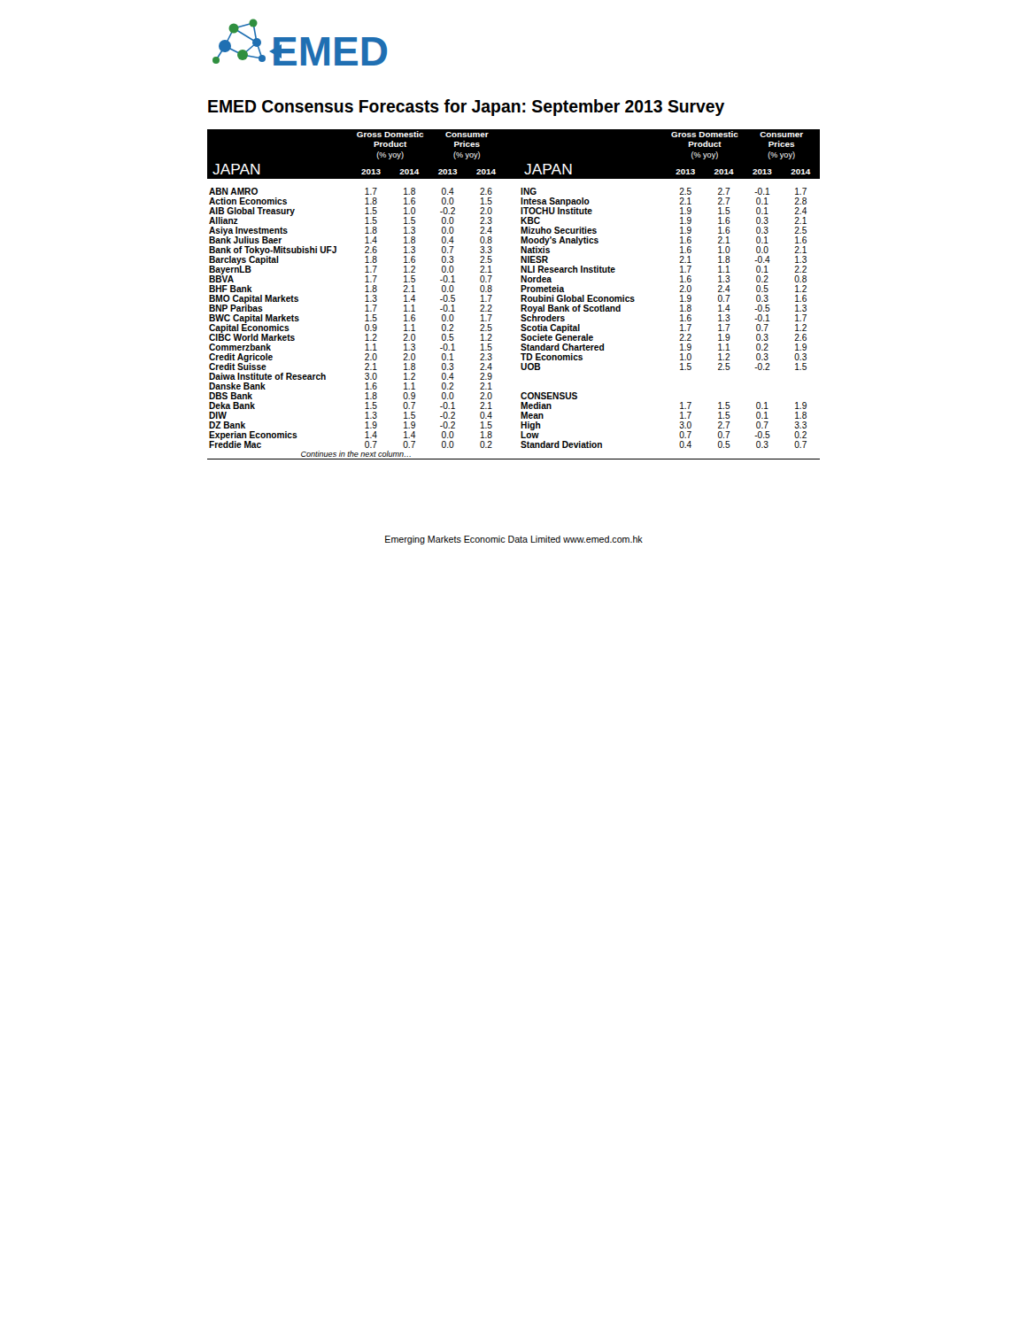EMED
EMED Consensus Forecasts for Japan: September 2013 Survey
| JAPAN | Gross Domestic Product (% yoy) | Consumer Prices (% yoy) | | JAPAN | Gross Domestic Product (% yoy) | Consumer Prices (% yoy) |
| 2013 | 2014 | 2013 | 2014 | | 2013 | 2014 | 2013 | 2014 |
| ABN AMRO | 1.7 | 1.8 | 0.4 | 2.6 | | ING | 2.5 | 2.7 | -0.1 | 1.7 |
| Action Economics | 1.8 | 1.6 | 0.0 | 1.5 | | Intesa Sanpaolo | 2.1 | 2.7 | 0.1 | 2.8 |
| AIB Global Treasury | 1.5 | 1.0 | -0.2 | 2.0 | | ITOCHU Institute | 1.9 | 1.5 | 0.1 | 2.4 |
| Allianz | 1.5 | 1.5 | 0.0 | 2.3 | | KBC | 1.9 | 1.6 | 0.3 | 2.1 |
| Asiya Investments | 1.8 | 1.3 | 0.0 | 2.4 | | Mizuho Securities | 1.9 | 1.6 | 0.3 | 2.5 |
| Bank Julius Baer | 1.4 | 1.8 | 0.4 | 0.8 | | Moody's Analytics | 1.6 | 2.1 | 0.1 | 1.6 |
| Bank of Tokyo-Mitsubishi UFJ | 2.6 | 1.3 | 0.7 | 3.3 | | Natixis | 1.6 | 1.0 | 0.0 | 2.1 |
| Barclays Capital | 1.8 | 1.6 | 0.3 | 2.5 | | NIESR | 2.1 | 1.8 | -0.4 | 1.3 |
| BayernLB | 1.7 | 1.2 | 0.0 | 2.1 | | NLI Research Institute | 1.7 | 1.1 | 0.1 | 2.2 |
| BBVA | 1.7 | 1.5 | -0.1 | 0.7 | | Nordea | 1.6 | 1.3 | 0.2 | 0.8 |
| BHF Bank | 1.8 | 2.1 | 0.0 | 0.8 | | Prometeia | 2.0 | 2.4 | 0.5 | 1.2 |
| BMO Capital Markets | 1.3 | 1.4 | -0.5 | 1.7 | | Roubini Global Economics | 1.9 | 0.7 | 0.3 | 1.6 |
| BNP Paribas | 1.7 | 1.1 | -0.1 | 2.2 | | Royal Bank of Scotland | 1.8 | 1.4 | -0.5 | 1.3 |
| BWC Capital Markets | 1.5 | 1.6 | 0.0 | 1.7 | | Schroders | 1.6 | 1.3 | -0.1 | 1.7 |
| Capital Economics | 0.9 | 1.1 | 0.2 | 2.5 | | Scotia Capital | 1.7 | 1.7 | 0.7 | 1.2 |
| CIBC World Markets | 1.2 | 2.0 | 0.5 | 1.2 | | Societe Generale | 2.2 | 1.9 | 0.3 | 2.6 |
| Commerzbank | 1.1 | 1.3 | -0.1 | 1.5 | | Standard Chartered | 1.9 | 1.1 | 0.2 | 1.9 |
| Credit Agricole | 2.0 | 2.0 | 0.1 | 2.3 | | TD Economics | 1.0 | 1.2 | 0.3 | 0.3 |
| Credit Suisse | 2.1 | 1.8 | 0.3 | 2.4 | | UOB | 1.5 | 2.5 | -0.2 | 1.5 |
| Daiwa Institute of Research | 3.0 | 1.2 | 0.4 | 2.9 | | | | | | |
| Danske Bank | 1.6 | 1.1 | 0.2 | 2.1 | | | | | | |
| DBS Bank | 1.8 | 0.9 | 0.0 | 2.0 | | CONSENSUS | | | | |
| Deka Bank | 1.5 | 0.7 | -0.1 | 2.1 | | Median | 1.7 | 1.5 | 0.1 | 1.9 |
| DIW | 1.3 | 1.5 | -0.2 | 0.4 | | Mean | 1.7 | 1.5 | 0.1 | 1.8 |
| DZ Bank | 1.9 | 1.9 | -0.2 | 1.5 | | High | 3.0 | 2.7 | 0.7 | 3.3 |
| Experian Economics | 1.4 | 1.4 | 0.0 | 1.8 | | Low | 0.7 | 0.7 | -0.5 | 0.2 |
| Freddie Mac | 0.7 | 0.7 | 0.0 | 0.2 | | Standard Deviation | 0.4 | 0.5 | 0.3 | 0.7 |
| Continues in the next column… | | |
Emerging Markets Economic Data Limited www.emed.com.hk